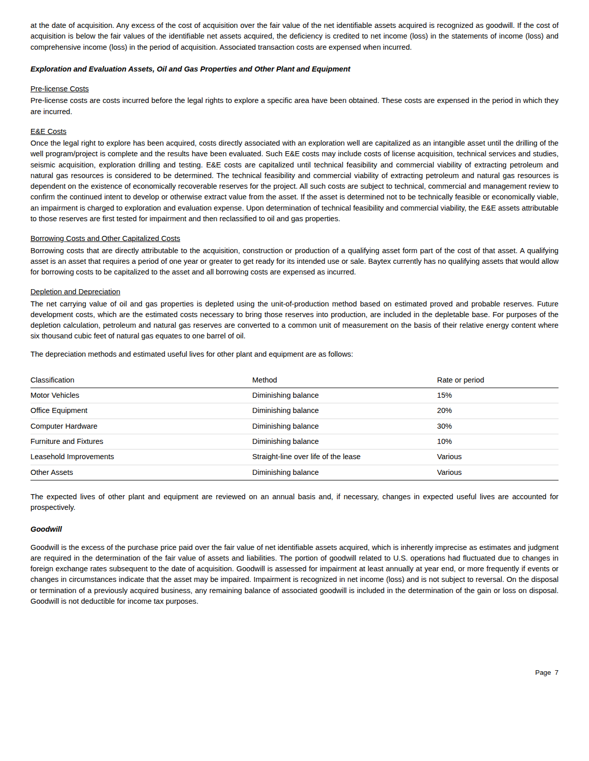at the date of acquisition. Any excess of the cost of acquisition over the fair value of the net identifiable assets acquired is recognized as goodwill. If the cost of acquisition is below the fair values of the identifiable net assets acquired, the deficiency is credited to net income (loss) in the statements of income (loss) and comprehensive income (loss) in the period of acquisition. Associated transaction costs are expensed when incurred.
Exploration and Evaluation Assets, Oil and Gas Properties and Other Plant and Equipment
Pre-license Costs
Pre-license costs are costs incurred before the legal rights to explore a specific area have been obtained. These costs are expensed in the period in which they are incurred.
E&E Costs
Once the legal right to explore has been acquired, costs directly associated with an exploration well are capitalized as an intangible asset until the drilling of the well program/project is complete and the results have been evaluated. Such E&E costs may include costs of license acquisition, technical services and studies, seismic acquisition, exploration drilling and testing. E&E costs are capitalized until technical feasibility and commercial viability of extracting petroleum and natural gas resources is considered to be determined. The technical feasibility and commercial viability of extracting petroleum and natural gas resources is dependent on the existence of economically recoverable reserves for the project. All such costs are subject to technical, commercial and management review to confirm the continued intent to develop or otherwise extract value from the asset. If the asset is determined not to be technically feasible or economically viable, an impairment is charged to exploration and evaluation expense. Upon determination of technical feasibility and commercial viability, the E&E assets attributable to those reserves are first tested for impairment and then reclassified to oil and gas properties.
Borrowing Costs and Other Capitalized Costs
Borrowing costs that are directly attributable to the acquisition, construction or production of a qualifying asset form part of the cost of that asset. A qualifying asset is an asset that requires a period of one year or greater to get ready for its intended use or sale. Baytex currently has no qualifying assets that would allow for borrowing costs to be capitalized to the asset and all borrowing costs are expensed as incurred.
Depletion and Depreciation
The net carrying value of oil and gas properties is depleted using the unit-of-production method based on estimated proved and probable reserves. Future development costs, which are the estimated costs necessary to bring those reserves into production, are included in the depletable base. For purposes of the depletion calculation, petroleum and natural gas reserves are converted to a common unit of measurement on the basis of their relative energy content where six thousand cubic feet of natural gas equates to one barrel of oil.
The depreciation methods and estimated useful lives for other plant and equipment are as follows:
| Classification | Method | Rate or period |
| --- | --- | --- |
| Motor Vehicles | Diminishing balance | 15% |
| Office Equipment | Diminishing balance | 20% |
| Computer Hardware | Diminishing balance | 30% |
| Furniture and Fixtures | Diminishing balance | 10% |
| Leasehold Improvements | Straight-line over life of the lease | Various |
| Other Assets | Diminishing balance | Various |
The expected lives of other plant and equipment are reviewed on an annual basis and, if necessary, changes in expected useful lives are accounted for prospectively.
Goodwill
Goodwill is the excess of the purchase price paid over the fair value of net identifiable assets acquired, which is inherently imprecise as estimates and judgment are required in the determination of the fair value of assets and liabilities. The portion of goodwill related to U.S. operations had fluctuated due to changes in foreign exchange rates subsequent to the date of acquisition. Goodwill is assessed for impairment at least annually at year end, or more frequently if events or changes in circumstances indicate that the asset may be impaired. Impairment is recognized in net income (loss) and is not subject to reversal. On the disposal or termination of a previously acquired business, any remaining balance of associated goodwill is included in the determination of the gain or loss on disposal. Goodwill is not deductible for income tax purposes.
Page 7